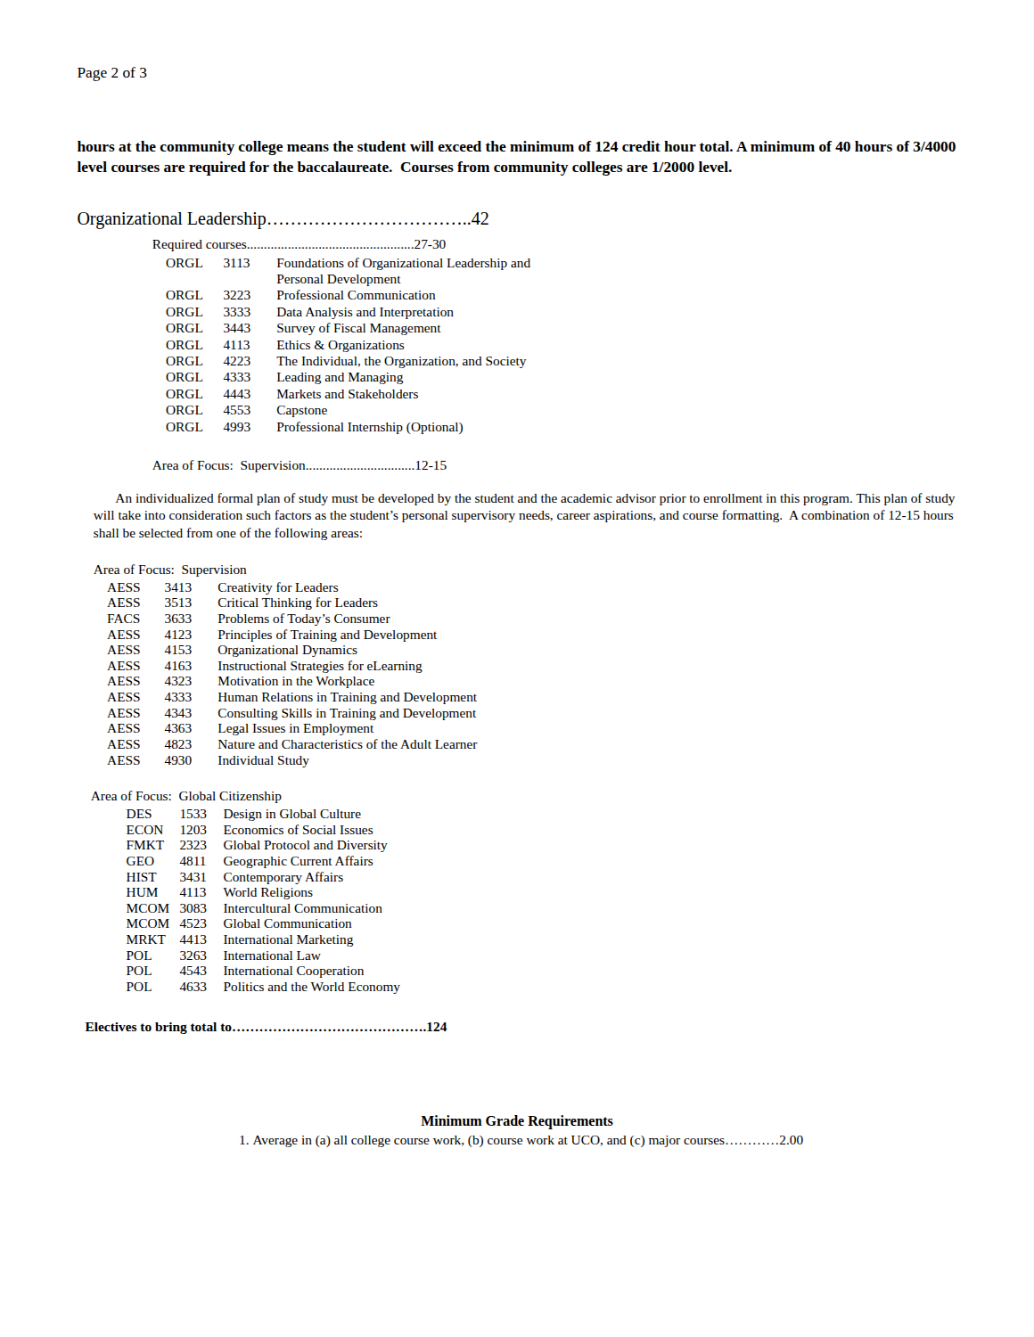Page 2 of 3
hours at the community college means the student will exceed the minimum of 124 credit hour total. A minimum of 40 hours of 3/4000 level courses are required for the baccalaureate. Courses from community colleges are 1/2000 level.
Organizational Leadership……………………………..42
Required courses.................................................27-30
| ORGL | 3113 | Foundations of Organizational Leadership and |
| | | Personal Development |
| ORGL | 3223 | Professional Communication |
| ORGL | 3333 | Data Analysis and Interpretation |
| ORGL | 3443 | Survey of Fiscal Management |
| ORGL | 4113 | Ethics & Organizations |
| ORGL | 4223 | The Individual, the Organization, and Society |
| ORGL | 4333 | Leading and Managing |
| ORGL | 4443 | Markets and Stakeholders |
| ORGL | 4553 | Capstone |
| ORGL | 4993 | Professional Internship (Optional) |
Area of Focus: Supervision................................12-15
An individualized formal plan of study must be developed by the student and the academic advisor prior to enrollment in this program. This plan of study will take into consideration such factors as the student’s personal supervisory needs, career aspirations, and course formatting. A combination of 12-15 hours shall be selected from one of the following areas:
Area of Focus: Supervision
| AESS | 3413 | Creativity for Leaders |
| AESS | 3513 | Critical Thinking for Leaders |
| FACS | 3633 | Problems of Today’s Consumer |
| AESS | 4123 | Principles of Training and Development |
| AESS | 4153 | Organizational Dynamics |
| AESS | 4163 | Instructional Strategies for eLearning |
| AESS | 4323 | Motivation in the Workplace |
| AESS | 4333 | Human Relations in Training and Development |
| AESS | 4343 | Consulting Skills in Training and Development |
| AESS | 4363 | Legal Issues in Employment |
| AESS | 4823 | Nature and Characteristics of the Adult Learner |
| AESS | 4930 | Individual Study |
Area of Focus: Global Citizenship
| DES | 1533 | Design in Global Culture |
| ECON | 1203 | Economics of Social Issues |
| FMKT | 2323 | Global Protocol and Diversity |
| GEO | 4811 | Geographic Current Affairs |
| HIST | 3431 | Contemporary Affairs |
| HUM | 4113 | World Religions |
| MCOM | 3083 | Intercultural Communication |
| MCOM | 4523 | Global Communication |
| MRKT | 4413 | International Marketing |
| POL | 3263 | International Law |
| POL | 4543 | International Cooperation |
| POL | 4633 | Politics and the World Economy |
Electives to bring total to…………………………………….124
Minimum Grade Requirements
Average in (a) all college course work, (b) course work at UCO, and (c) major courses…………2.00